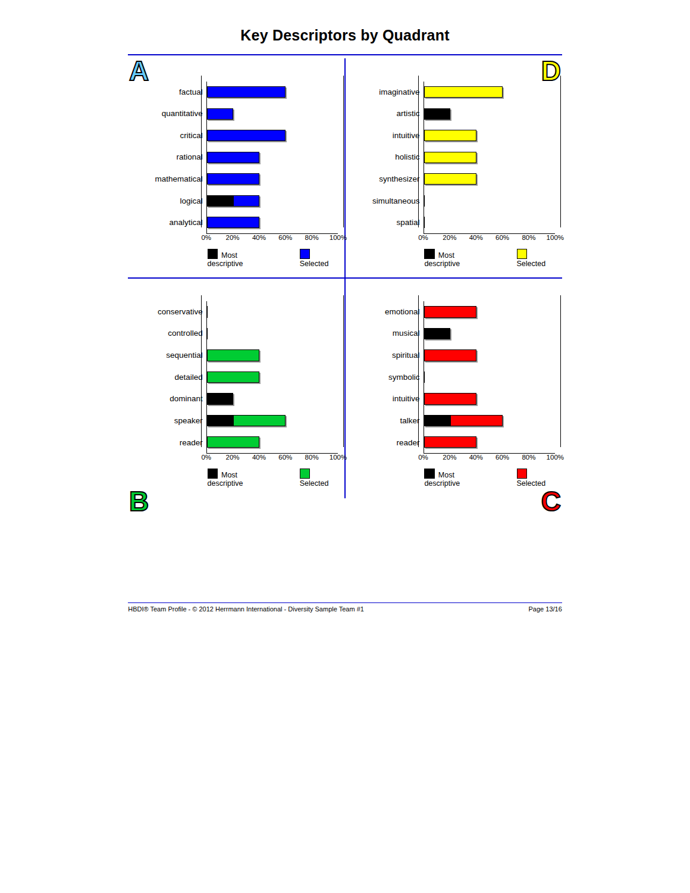Key Descriptors by Quadrant
A
factual
quantitative
critical
rational
mathematical
logical
analytical
0% 20% 40% 60% 80% 100%
Most descriptive Selected
D
imaginative
artistic
intuitive
holistic
synthesizer
simultaneous
spatial
0% 20% 40% 60% 80% 100%
Most descriptive Selected
conservative
controlled
sequential
detailed
dominant
speaker
reader
0% 20% 40% 60% 80% 100%
Most descriptive Selected
B
emotional
musical
spiritual
symbolic
intuitive
talker
reader
0% 20% 40% 60% 80% 100%
Most descriptive Selected
C
HBDI® Team Profile - © 2012 Herrmann International - Diversity Sample Team #1 Page 13/16